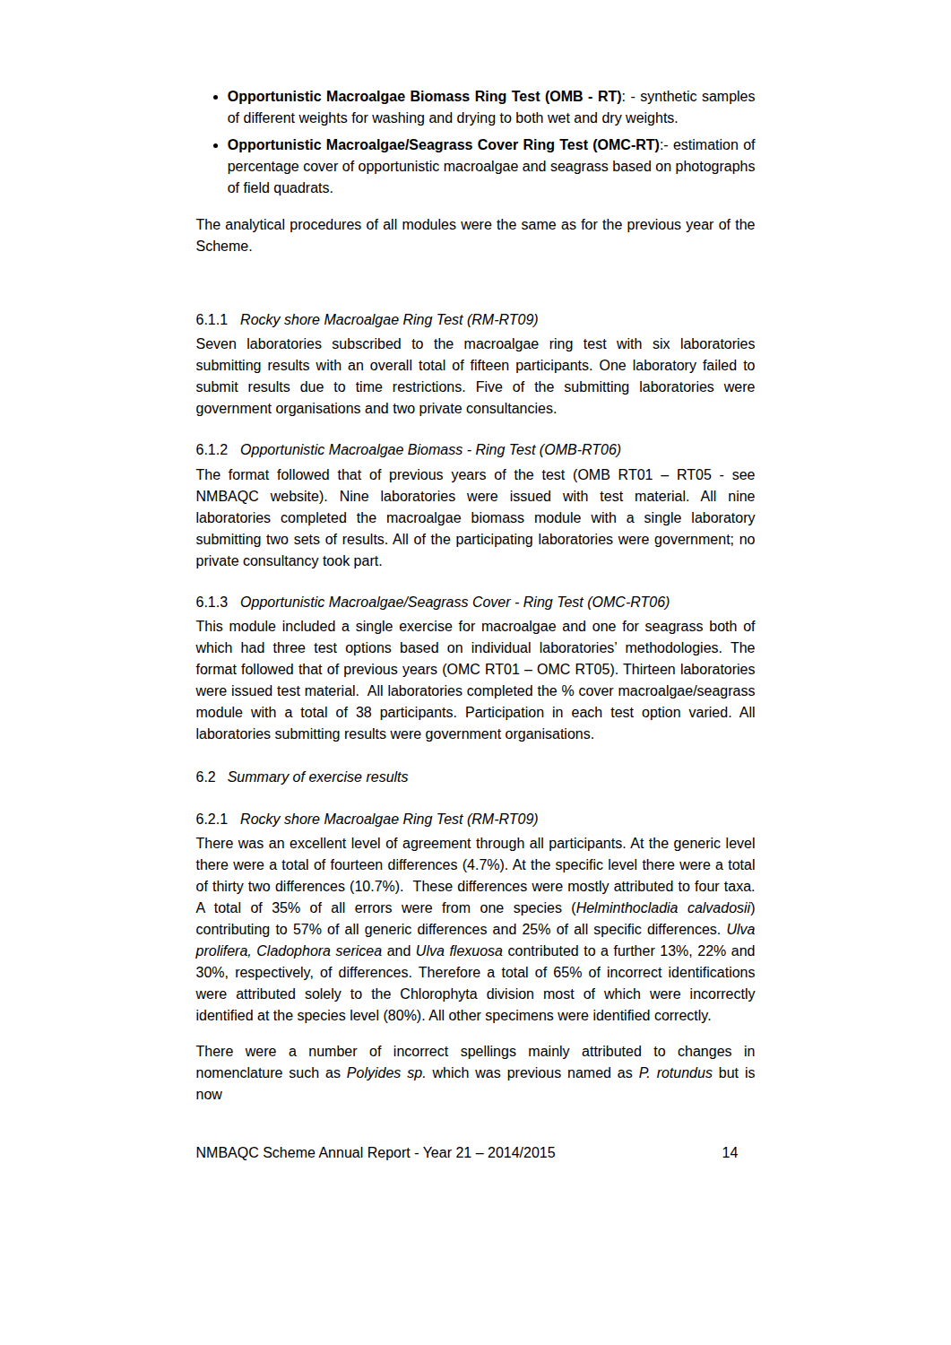Opportunistic Macroalgae Biomass Ring Test (OMB - RT): - synthetic samples of different weights for washing and drying to both wet and dry weights.
Opportunistic Macroalgae/Seagrass Cover Ring Test (OMC-RT):- estimation of percentage cover of opportunistic macroalgae and seagrass based on photographs of field quadrats.
The analytical procedures of all modules were the same as for the previous year of the Scheme.
6.1.1 Rocky shore Macroalgae Ring Test (RM-RT09)
Seven laboratories subscribed to the macroalgae ring test with six laboratories submitting results with an overall total of fifteen participants. One laboratory failed to submit results due to time restrictions. Five of the submitting laboratories were government organisations and two private consultancies.
6.1.2 Opportunistic Macroalgae Biomass - Ring Test (OMB-RT06)
The format followed that of previous years of the test (OMB RT01 – RT05 - see NMBAQC website). Nine laboratories were issued with test material. All nine laboratories completed the macroalgae biomass module with a single laboratory submitting two sets of results. All of the participating laboratories were government; no private consultancy took part.
6.1.3 Opportunistic Macroalgae/Seagrass Cover - Ring Test (OMC-RT06)
This module included a single exercise for macroalgae and one for seagrass both of which had three test options based on individual laboratories’ methodologies. The format followed that of previous years (OMC RT01 – OMC RT05). Thirteen laboratories were issued test material. All laboratories completed the % cover macroalgae/seagrass module with a total of 38 participants. Participation in each test option varied. All laboratories submitting results were government organisations.
6.2 Summary of exercise results
6.2.1 Rocky shore Macroalgae Ring Test (RM-RT09)
There was an excellent level of agreement through all participants. At the generic level there were a total of fourteen differences (4.7%). At the specific level there were a total of thirty two differences (10.7%). These differences were mostly attributed to four taxa. A total of 35% of all errors were from one species (Helminthocladia calvadosii) contributing to 57% of all generic differences and 25% of all specific differences. Ulva prolifera, Cladophora sericea and Ulva flexuosa contributed to a further 13%, 22% and 30%, respectively, of differences. Therefore a total of 65% of incorrect identifications were attributed solely to the Chlorophyta division most of which were incorrectly identified at the species level (80%). All other specimens were identified correctly.
There were a number of incorrect spellings mainly attributed to changes in nomenclature such as Polyides sp. which was previous named as P. rotundus but is now
NMBAQC Scheme Annual Report - Year 21 – 2014/2015 14